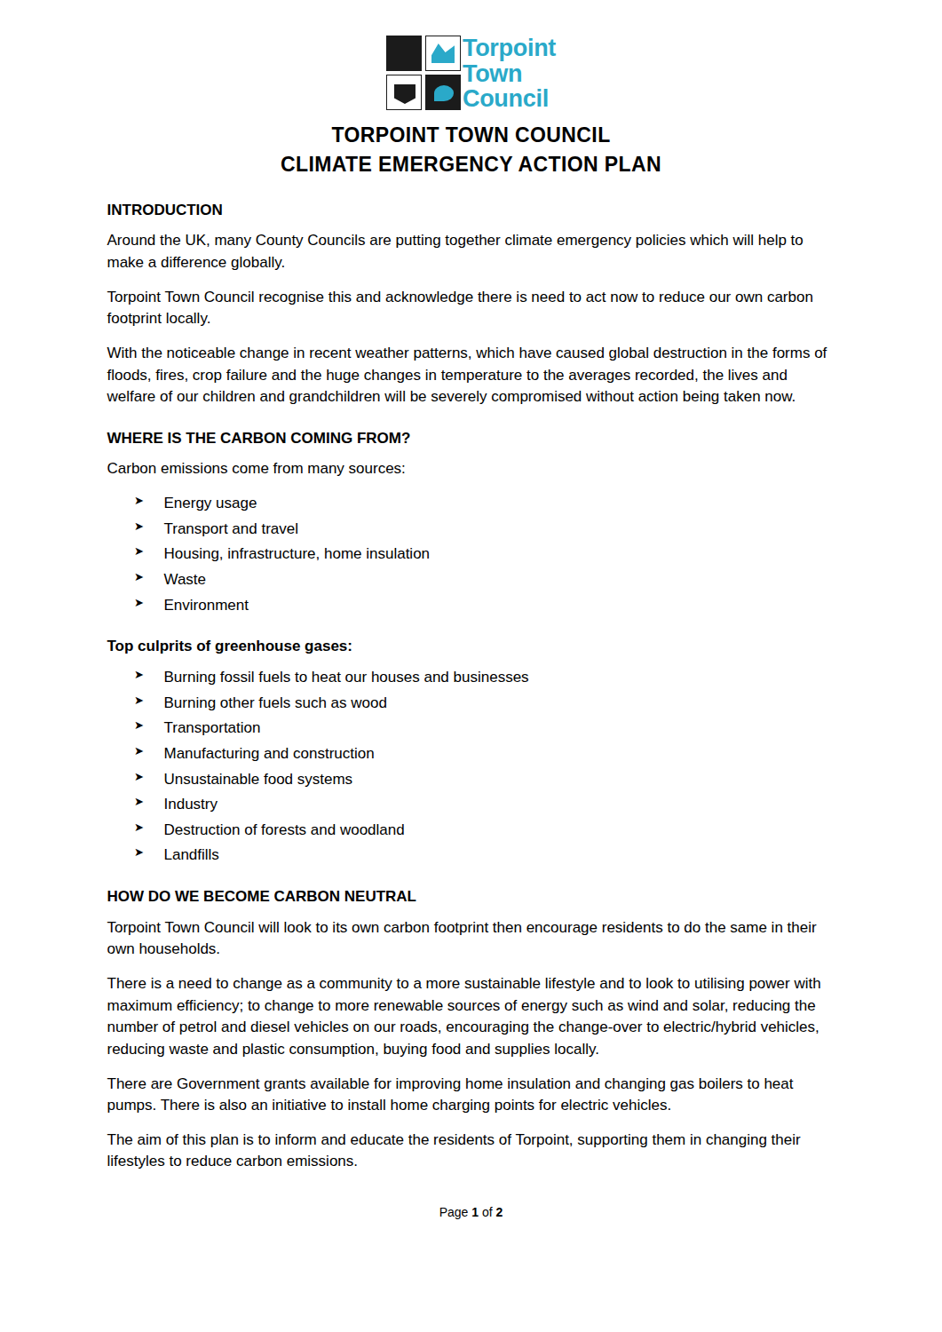| | Torpoint Town Council |
TORPOINT TOWN COUNCIL CLIMATE EMERGENCY ACTION PLAN
INTRODUCTION
Around the UK, many County Councils are putting together climate emergency policies which will help to make a difference globally.
Torpoint Town Council recognise this and acknowledge there is need to act now to reduce our own carbon footprint locally.
With the noticeable change in recent weather patterns, which have caused global destruction in the forms of floods, fires, crop failure and the huge changes in temperature to the averages recorded, the lives and welfare of our children and grandchildren will be severely compromised without action being taken now.
WHERE IS THE CARBON COMING FROM?
Carbon emissions come from many sources:
Energy usage
Transport and travel
Housing, infrastructure, home insulation
Waste
Environment
Top culprits of greenhouse gases:
Burning fossil fuels to heat our houses and businesses
Burning other fuels such as wood
Transportation
Manufacturing and construction
Unsustainable food systems
Industry
Destruction of forests and woodland
Landfills
HOW DO WE BECOME CARBON NEUTRAL
Torpoint Town Council will look to its own carbon footprint then encourage residents to do the same in their own households.
There is a need to change as a community to a more sustainable lifestyle and to look to utilising power with maximum efficiency; to change to more renewable sources of energy such as wind and solar, reducing the number of petrol and diesel vehicles on our roads, encouraging the change-over to electric/hybrid vehicles, reducing waste and plastic consumption, buying food and supplies locally.
There are Government grants available for improving home insulation and changing gas boilers to heat pumps. There is also an initiative to install home charging points for electric vehicles.
The aim of this plan is to inform and educate the residents of Torpoint, supporting them in changing their lifestyles to reduce carbon emissions.
Page 1 of 2